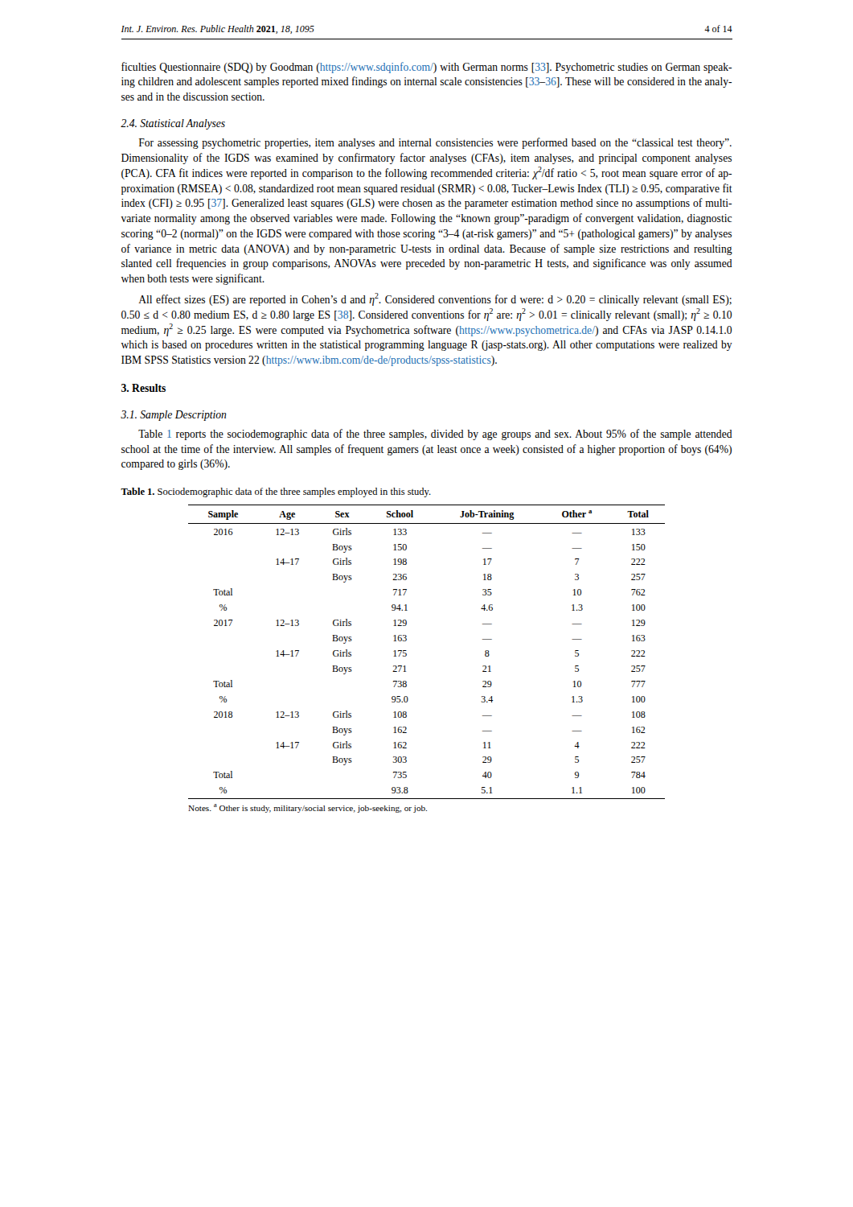Int. J. Environ. Res. Public Health 2021, 18, 1095
4 of 14
ficulties Questionnaire (SDQ) by Goodman (https://www.sdqinfo.com/) with German norms [33]. Psychometric studies on German speaking children and adolescent samples reported mixed findings on internal scale consistencies [33–36]. These will be considered in the analyses and in the discussion section.
2.4. Statistical Analyses
For assessing psychometric properties, item analyses and internal consistencies were performed based on the “classical test theory”. Dimensionality of the IGDS was examined by confirmatory factor analyses (CFAs), item analyses, and principal component analyses (PCA). CFA fit indices were reported in comparison to the following recommended criteria: χ2/df ratio < 5, root mean square error of approximation (RMSEA) < 0.08, standardized root mean squared residual (SRMR) < 0.08, Tucker–Lewis Index (TLI) ≥ 0.95, comparative fit index (CFI) ≥ 0.95 [37]. Generalized least squares (GLS) were chosen as the parameter estimation method since no assumptions of multivariate normality among the observed variables were made. Following the “known group”-paradigm of convergent validation, diagnostic scoring “0–2 (normal)” on the IGDS were compared with those scoring “3–4 (at-risk gamers)” and “5+ (pathological gamers)” by analyses of variance in metric data (ANOVA) and by non-parametric U-tests in ordinal data. Because of sample size restrictions and resulting slanted cell frequencies in group comparisons, ANOVAs were preceded by non-parametric H tests, and significance was only assumed when both tests were significant.
All effect sizes (ES) are reported in Cohen’s d and η2. Considered conventions for d were: d > 0.20 = clinically relevant (small ES); 0.50 ≤ d < 0.80 medium ES, d ≥ 0.80 large ES [38]. Considered conventions for η2 are: η2 > 0.01 = clinically relevant (small); η2 ≥ 0.10 medium, η2 ≥ 0.25 large. ES were computed via Psychometrica software (https://www.psychometrica.de/) and CFAs via JASP 0.14.1.0 which is based on procedures written in the statistical programming language R (jasp-stats.org). All other computations were realized by IBM SPSS Statistics version 22 (https://www.ibm.com/de-de/products/spss-statistics).
3. Results
3.1. Sample Description
Table 1 reports the sociodemographic data of the three samples, divided by age groups and sex. About 95% of the sample attended school at the time of the interview. All samples of frequent gamers (at least once a week) consisted of a higher proportion of boys (64%) compared to girls (36%).
Table 1. Sociodemographic data of the three samples employed in this study.
| Sample | Age | Sex | School | Job-Training | Other a | Total |
| --- | --- | --- | --- | --- | --- | --- |
| 2016 | 12–13 | Girls | 133 | — | — | 133 |
| | | Boys | 150 | — | — | 150 |
| | 14–17 | Girls | 198 | 17 | 7 | 222 |
| | | Boys | 236 | 18 | 3 | 257 |
| Total | | | 717 | 35 | 10 | 762 |
| % | | | 94.1 | 4.6 | 1.3 | 100 |
| 2017 | 12–13 | Girls | 129 | — | — | 129 |
| | | Boys | 163 | — | — | 163 |
| | 14–17 | Girls | 175 | 8 | 5 | 222 |
| | | Boys | 271 | 21 | 5 | 257 |
| Total | | | 738 | 29 | 10 | 777 |
| % | | | 95.0 | 3.4 | 1.3 | 100 |
| 2018 | 12–13 | Girls | 108 | — | — | 108 |
| | | Boys | 162 | — | — | 162 |
| | 14–17 | Girls | 162 | 11 | 4 | 222 |
| | | Boys | 303 | 29 | 5 | 257 |
| Total | | | 735 | 40 | 9 | 784 |
| % | | | 93.8 | 5.1 | 1.1 | 100 |
Notes. a Other is study, military/social service, job-seeking, or job.